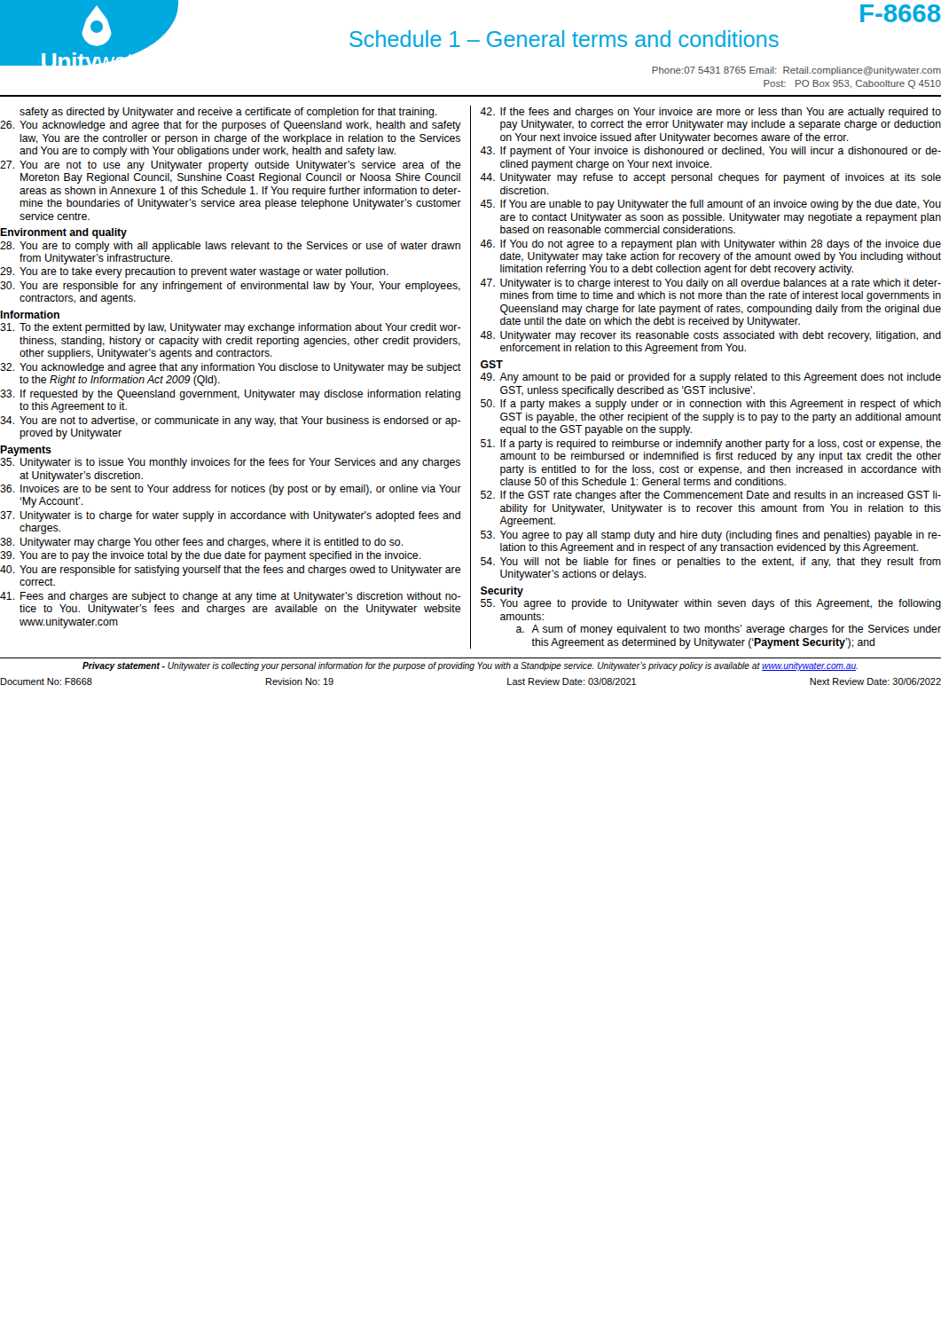Unitywater
ABN: 89 791 717 472
F-8668
Schedule 1 – General terms and conditions
Phone:07 5431 8765 Email: Retail.compliance@unitywater.com
Post: PO Box 953, Caboolture Q 4510
safety as directed by Unitywater and receive a certificate of completion for that training.
26. You acknowledge and agree that for the purposes of Queensland work, health and safety law, You are the controller or person in charge of the workplace in relation to the Services and You are to comply with Your obligations under work, health and safety law.
27. You are not to use any Unitywater property outside Unitywater’s service area of the Moreton Bay Regional Council, Sunshine Coast Regional Council or Noosa Shire Council areas as shown in Annexure 1 of this Schedule 1. If You require further information to determine the boundaries of Unitywater’s service area please telephone Unitywater’s customer service centre.
Environment and quality
28. You are to comply with all applicable laws relevant to the Services or use of water drawn from Unitywater’s infrastructure.
29. You are to take every precaution to prevent water wastage or water pollution.
30. You are responsible for any infringement of environmental law by Your, Your employees, contractors, and agents.
Information
31. To the extent permitted by law, Unitywater may exchange information about Your credit worthiness, standing, history or capacity with credit reporting agencies, other credit providers, other suppliers, Unitywater’s agents and contractors.
32. You acknowledge and agree that any information You disclose to Unitywater may be subject to the Right to Information Act 2009 (Qld).
33. If requested by the Queensland government, Unitywater may disclose information relating to this Agreement to it.
34. You are not to advertise, or communicate in any way, that Your business is endorsed or approved by Unitywater
Payments
35. Unitywater is to issue You monthly invoices for the fees for Your Services and any charges at Unitywater’s discretion.
36. Invoices are to be sent to Your address for notices (by post or by email), or online via Your ‘My Account’.
37. Unitywater is to charge for water supply in accordance with Unitywater's adopted fees and charges.
38. Unitywater may charge You other fees and charges, where it is entitled to do so.
39. You are to pay the invoice total by the due date for payment specified in the invoice.
40. You are responsible for satisfying yourself that the fees and charges owed to Unitywater are correct.
41. Fees and charges are subject to change at any time at Unitywater’s discretion without notice to You. Unitywater’s fees and charges are available on the Unitywater website www.unitywater.com
42. If the fees and charges on Your invoice are more or less than You are actually required to pay Unitywater, to correct the error Unitywater may include a separate charge or deduction on Your next invoice issued after Unitywater becomes aware of the error.
43. If payment of Your invoice is dishonoured or declined, You will incur a dishonoured or declined payment charge on Your next invoice.
44. Unitywater may refuse to accept personal cheques for payment of invoices at its sole discretion.
45. If You are unable to pay Unitywater the full amount of an invoice owing by the due date, You are to contact Unitywater as soon as possible. Unitywater may negotiate a repayment plan based on reasonable commercial considerations.
46. If You do not agree to a repayment plan with Unitywater within 28 days of the invoice due date, Unitywater may take action for recovery of the amount owed by You including without limitation referring You to a debt collection agent for debt recovery activity.
47. Unitywater is to charge interest to You daily on all overdue balances at a rate which it determines from time to time and which is not more than the rate of interest local governments in Queensland may charge for late payment of rates, compounding daily from the original due date until the date on which the debt is received by Unitywater.
48. Unitywater may recover its reasonable costs associated with debt recovery, litigation, and enforcement in relation to this Agreement from You.
GST
49. Any amount to be paid or provided for a supply related to this Agreement does not include GST, unless specifically described as 'GST inclusive'.
50. If a party makes a supply under or in connection with this Agreement in respect of which GST is payable, the other recipient of the supply is to pay to the party an additional amount equal to the GST payable on the supply.
51. If a party is required to reimburse or indemnify another party for a loss, cost or expense, the amount to be reimbursed or indemnified is first reduced by any input tax credit the other party is entitled to for the loss, cost or expense, and then increased in accordance with clause 50 of this Schedule 1: General terms and conditions.
52. If the GST rate changes after the Commencement Date and results in an increased GST liability for Unitywater, Unitywater is to recover this amount from You in relation to this Agreement.
53. You agree to pay all stamp duty and hire duty (including fines and penalties) payable in relation to this Agreement and in respect of any transaction evidenced by this Agreement.
54. You will not be liable for fines or penalties to the extent, if any, that they result from Unitywater’s actions or delays.
Security
55. You agree to provide to Unitywater within seven days of this Agreement, the following amounts:
a. A sum of money equivalent to two months’ average charges for the Services under this Agreement as determined by Unitywater (‘Payment Security’); and
Privacy statement - Unitywater is collecting your personal information for the purpose of providing You with a Standpipe service. Unitywater’s privacy policy is available at www.unitywater.com.au.
Document No: F8668 Revision No: 19 Last Review Date: 03/08/2021 Next Review Date: 30/06/2022